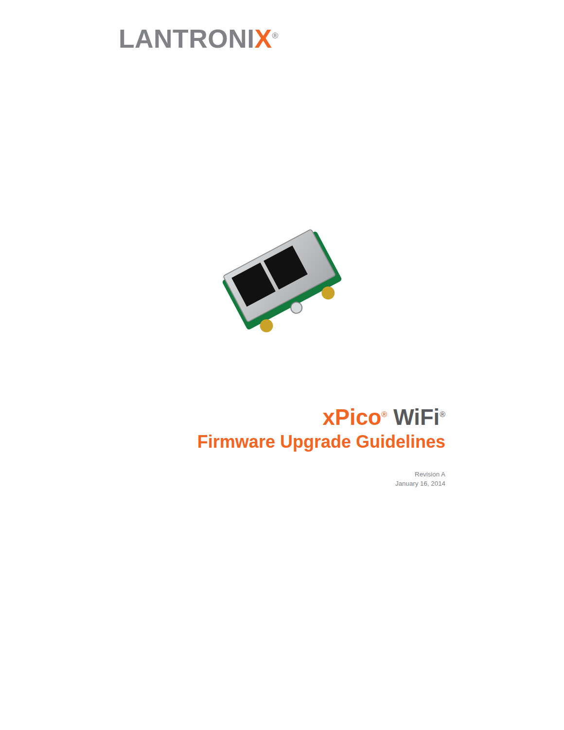LANTRONIX®
xPico® WiFi®
Firmware Upgrade Guidelines
Revision A
January 16, 2014